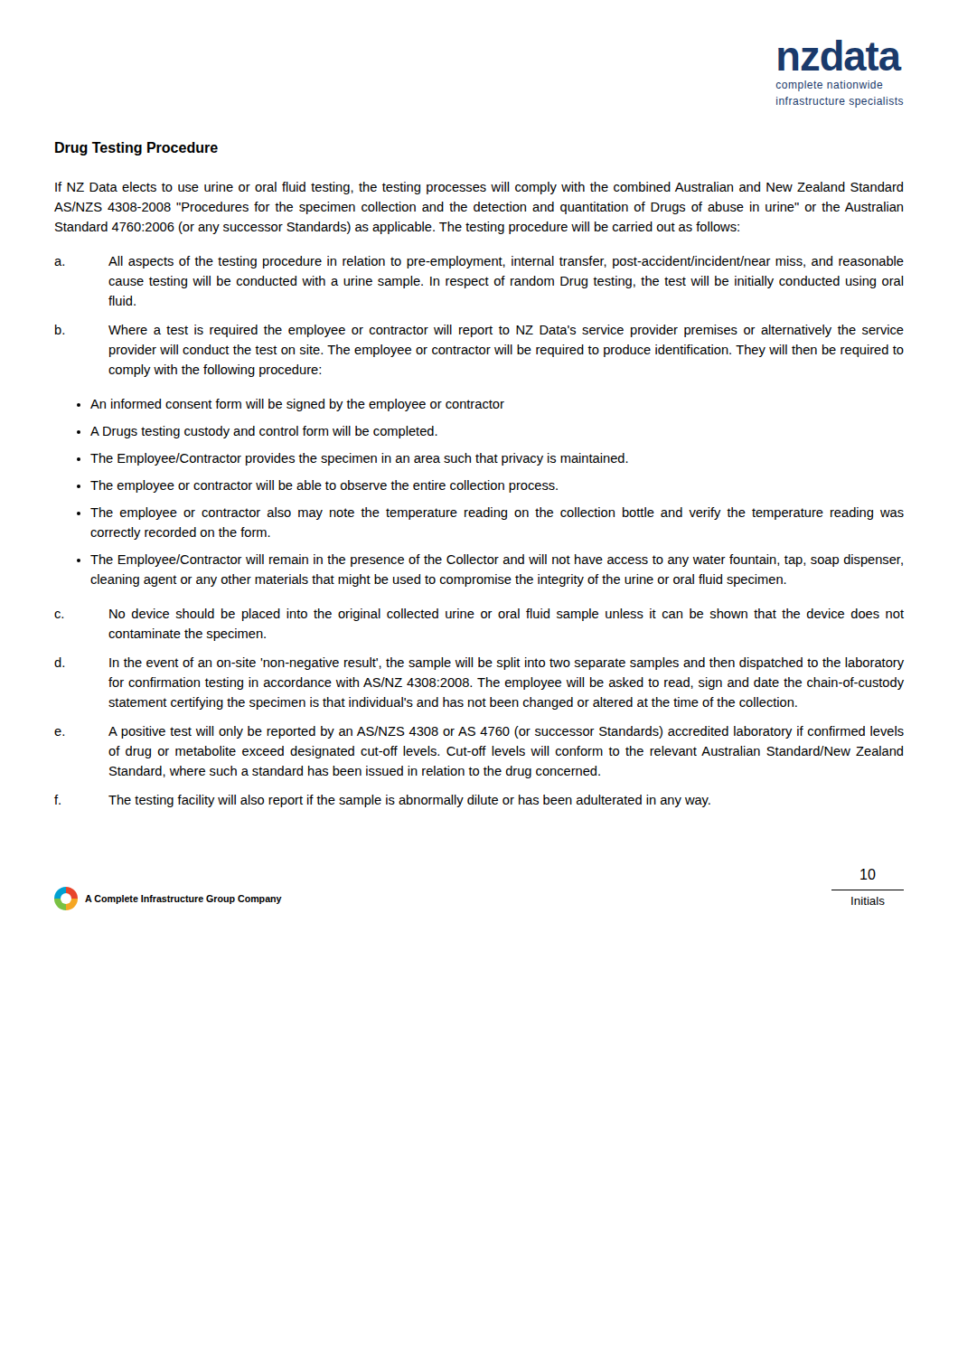nz data
complete nationwide
infrastructure specialists
Drug Testing Procedure
If NZ Data elects to use urine or oral fluid testing, the testing processes will comply with the combined Australian and New Zealand Standard AS/NZS 4308-2008 "Procedures for the specimen collection and the detection and quantitation of Drugs of abuse in urine" or the Australian Standard 4760:2006 (or any successor Standards) as applicable. The testing procedure will be carried out as follows:
a.
All aspects of the testing procedure in relation to pre-employment, internal transfer, post-accident/incident/near miss, and reasonable cause testing will be conducted with a urine sample. In respect of random Drug testing, the test will be initially conducted using oral fluid.
b.
Where a test is required the employee or contractor will report to NZ Data's service provider premises or alternatively the service provider will conduct the test on site. The employee or contractor will be required to produce identification. They will then be required to comply with the following procedure:
An informed consent form will be signed by the employee or contractor
A Drugs testing custody and control form will be completed.
The Employee/Contractor provides the specimen in an area such that privacy is maintained.
The employee or contractor will be able to observe the entire collection process.
The employee or contractor also may note the temperature reading on the collection bottle and verify the temperature reading was correctly recorded on the form.
The Employee/Contractor will remain in the presence of the Collector and will not have access to any water fountain, tap, soap dispenser, cleaning agent or any other materials that might be used to compromise the integrity of the urine or oral fluid specimen.
c.
No device should be placed into the original collected urine or oral fluid sample unless it can be shown that the device does not contaminate the specimen.
d.
In the event of an on-site 'non-negative result', the sample will be split into two separate samples and then dispatched to the laboratory for confirmation testing in accordance with AS/NZ 4308:2008. The employee will be asked to read, sign and date the chain-of-custody statement certifying the specimen is that individual's and has not been changed or altered at the time of the collection.
e.
A positive test will only be reported by an AS/NZS 4308 or AS 4760 (or successor Standards) accredited laboratory if confirmed levels of drug or metabolite exceed designated cut-off levels. Cut-off levels will conform to the relevant Australian Standard/New Zealand Standard, where such a standard has been issued in relation to the drug concerned.
f.
The testing facility will also report if the sample is abnormally dilute or has been adulterated in any way.
A Complete Infrastructure Group Company
10
Initials